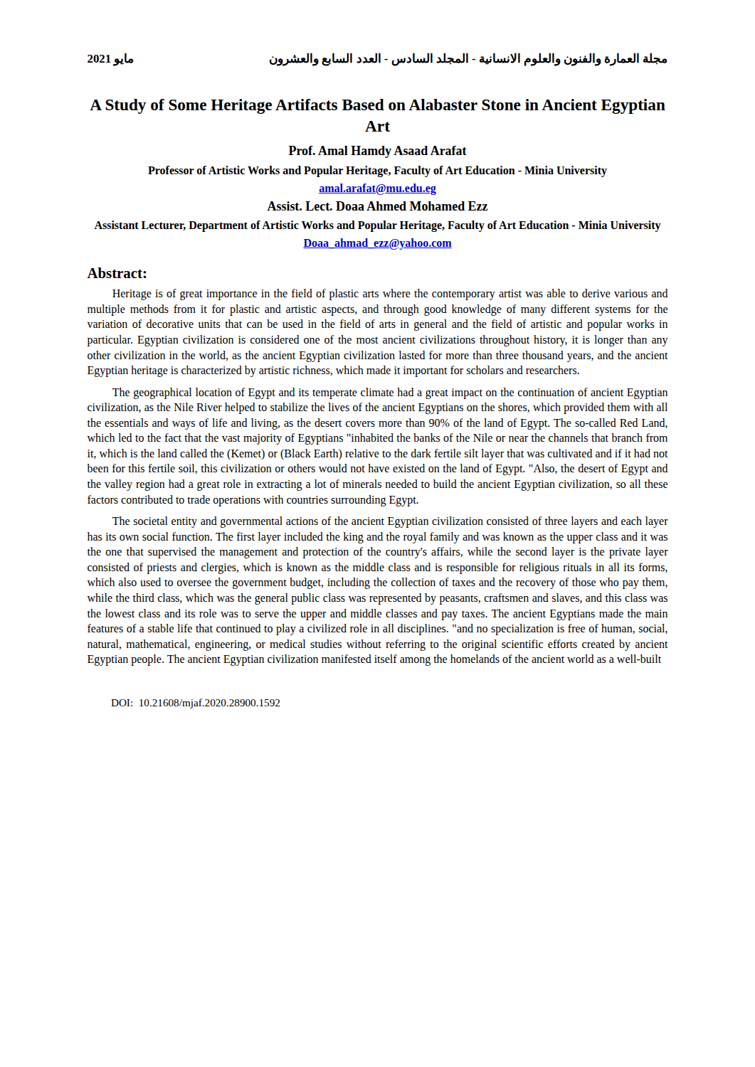مايو 2021 مجلة العمارة والفنون والعلوم الانسانية - المجلد السادس - العدد السابع والعشرون
A Study of Some Heritage Artifacts Based on Alabaster Stone in Ancient Egyptian Art
Prof. Amal Hamdy Asaad Arafat
Professor of Artistic Works and Popular Heritage, Faculty of Art Education - Minia University
amal.arafat@mu.edu.eg
Assist. Lect. Doaa Ahmed Mohamed Ezz
Assistant Lecturer, Department of Artistic Works and Popular Heritage, Faculty of Art Education - Minia University
Doaa_ahmad_ezz@yahoo.com
Abstract:
Heritage is of great importance in the field of plastic arts where the contemporary artist was able to derive various and multiple methods from it for plastic and artistic aspects, and through good knowledge of many different systems for the variation of decorative units that can be used in the field of arts in general and the field of artistic and popular works in particular. Egyptian civilization is considered one of the most ancient civilizations throughout history, it is longer than any other civilization in the world, as the ancient Egyptian civilization lasted for more than three thousand years, and the ancient Egyptian heritage is characterized by artistic richness, which made it important for scholars and researchers.
The geographical location of Egypt and its temperate climate had a great impact on the continuation of ancient Egyptian civilization, as the Nile River helped to stabilize the lives of the ancient Egyptians on the shores, which provided them with all the essentials and ways of life and living, as the desert covers more than 90% of the land of Egypt. The so-called Red Land, which led to the fact that the vast majority of Egyptians "inhabited the banks of the Nile or near the channels that branch from it, which is the land called the (Kemet) or (Black Earth) relative to the dark fertile silt layer that was cultivated and if it had not been for this fertile soil, this civilization or others would not have existed on the land of Egypt. "Also, the desert of Egypt and the valley region had a great role in extracting a lot of minerals needed to build the ancient Egyptian civilization, so all these factors contributed to trade operations with countries surrounding Egypt.
The societal entity and governmental actions of the ancient Egyptian civilization consisted of three layers and each layer has its own social function. The first layer included the king and the royal family and was known as the upper class and it was the one that supervised the management and protection of the country's affairs, while the second layer is the private layer consisted of priests and clergies, which is known as the middle class and is responsible for religious rituals in all its forms, which also used to oversee the government budget, including the collection of taxes and the recovery of those who pay them, while the third class, which was the general public class was represented by peasants, craftsmen and slaves, and this class was the lowest class and its role was to serve the upper and middle classes and pay taxes. The ancient Egyptians made the main features of a stable life that continued to play a civilized role in all disciplines. "and no specialization is free of human, social, natural, mathematical, engineering, or medical studies without referring to the original scientific efforts created by ancient Egyptian people. The ancient Egyptian civilization manifested itself among the homelands of the ancient world as a well-built
DOI: 10.21608/mjaf.2020.28900.1592